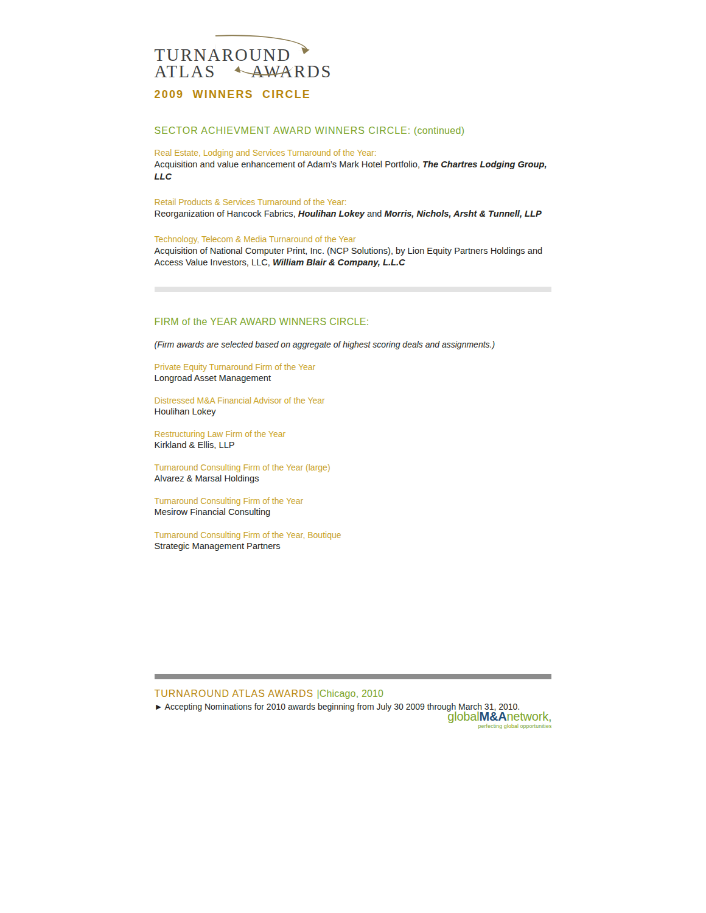TURNAROUND
ATLAS AWARDS
2009 WINNERS CIRCLE
SECTOR ACHIEVMENT AWARD WINNERS CIRCLE: (continued)
Real Estate, Lodging and Services Turnaround of the Year:
Acquisition and value enhancement of Adam’s Mark Hotel Portfolio, The Chartres Lodging Group, LLC
Retail Products & Services Turnaround of the Year:
Reorganization of Hancock Fabrics, Houlihan Lokey and Morris, Nichols, Arsht & Tunnell, LLP
Technology, Telecom & Media Turnaround of the Year
Acquisition of National Computer Print, Inc. (NCP Solutions), by Lion Equity Partners Holdings and Access Value Investors, LLC, William Blair & Company, L.L.C
FIRM of the YEAR AWARD WINNERS CIRCLE:
(Firm awards are selected based on aggregate of highest scoring deals and assignments.)
Private Equity Turnaround Firm of the Year
Longroad Asset Management
Distressed M&A Financial Advisor of the Year
Houlihan Lokey
Restructuring Law Firm of the Year
Kirkland & Ellis, LLP
Turnaround Consulting Firm of the Year (large)
Alvarez & Marsal Holdings
Turnaround Consulting Firm of the Year
Mesirow Financial Consulting
Turnaround Consulting Firm of the Year, Boutique
Strategic Management Partners
TURNAROUND ATLAS AWARDS |Chicago, 2010
► Accepting Nominations for 2010 awards beginning from July 30 2009 through March 31, 2010.
globalM&Anetwork,
perfecting global opportunities